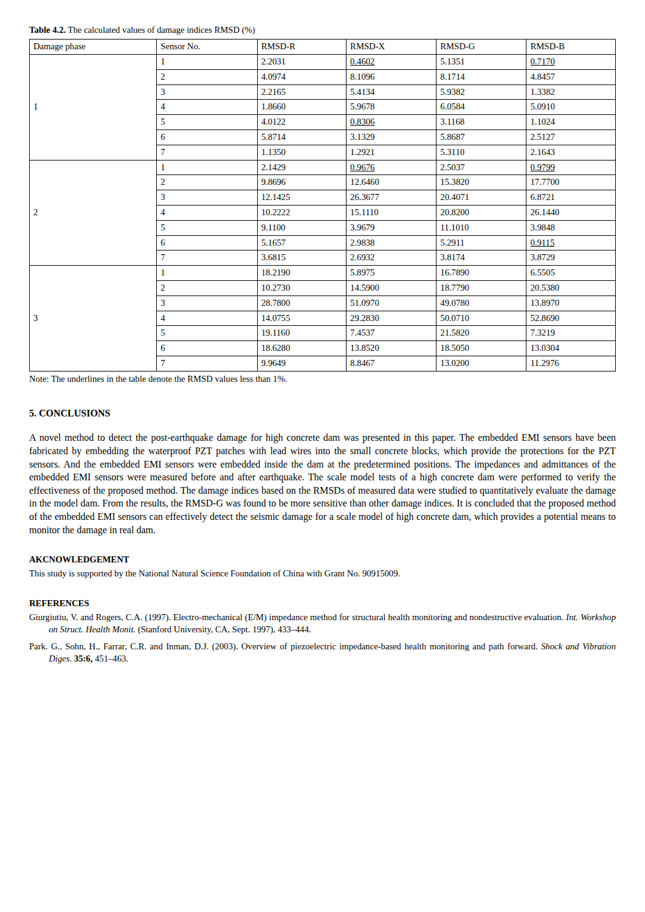Table 4.2. The calculated values of damage indices RMSD (%)
| Damage phase | Sensor No. | RMSD-R | RMSD-X | RMSD-G | RMSD-B |
| --- | --- | --- | --- | --- | --- |
| 1 | 1 | 2.2031 | 0.4602 | 5.1351 | 0.7170 |
| 2 | 4.0974 | 8.1096 | 8.1714 | 4.8457 |
| 3 | 2.2165 | 5.4134 | 5.9382 | 1.3382 |
| 4 | 1.8660 | 5.9678 | 6.0584 | 5.0910 |
| 5 | 4.0122 | 0.8306 | 3.1168 | 1.1024 |
| 6 | 5.8714 | 3.1329 | 5.8687 | 2.5127 |
| 7 | 1.1350 | 1.2921 | 5.3110 | 2.1643 |
| 2 | 1 | 2.1429 | 0.9676 | 2.5037 | 0.9799 |
| 2 | 9.8696 | 12.6460 | 15.3820 | 17.7700 |
| 3 | 12.1425 | 26.3677 | 20.4071 | 6.8721 |
| 4 | 10.2222 | 15.1110 | 20.8200 | 26.1440 |
| 5 | 9.1100 | 3.9679 | 11.1010 | 3.9848 |
| 6 | 5.1657 | 2.9838 | 5.2911 | 0.9115 |
| 7 | 3.6815 | 2.6932 | 3.8174 | 3.8729 |
| 3 | 1 | 18.2190 | 5.8975 | 16.7890 | 6.5505 |
| 2 | 10.2730 | 14.5900 | 18.7790 | 20.5380 |
| 3 | 28.7800 | 51.0970 | 49.0780 | 13.8970 |
| 4 | 14.0755 | 29.2830 | 50.0710 | 52.8690 |
| 5 | 19.1160 | 7.4537 | 21.5820 | 7.3219 |
| 6 | 18.6280 | 13.8520 | 18.5050 | 13.0304 |
| 7 | 9.9649 | 8.8467 | 13.0200 | 11.2976 |
Note: The underlines in the table denote the RMSD values less than 1%.
5. CONCLUSIONS
A novel method to detect the post-earthquake damage for high concrete dam was presented in this paper. The embedded EMI sensors have been fabricated by embedding the waterproof PZT patches with lead wires into the small concrete blocks, which provide the protections for the PZT sensors. And the embedded EMI sensors were embedded inside the dam at the predetermined positions. The impedances and admittances of the embedded EMI sensors were measured before and after earthquake. The scale model tests of a high concrete dam were performed to verify the effectiveness of the proposed method. The damage indices based on the RMSDs of measured data were studied to quantitatively evaluate the damage in the model dam. From the results, the RMSD-G was found to be more sensitive than other damage indices. It is concluded that the proposed method of the embedded EMI sensors can effectively detect the seismic damage for a scale model of high concrete dam, which provides a potential means to monitor the damage in real dam.
AKCNOWLEDGEMENT
This study is supported by the National Natural Science Foundation of China with Grant No. 90915009.
REFERENCES
Giurgiutiu, V. and Rogers, C.A. (1997). Electro-mechanical (E/M) impedance method for structural health monitoring and nondestructive evaluation. Int. Workshop on Struct. Health Monit. (Stanford University, CA, Sept. 1997), 433–444.
Park. G., Sohn, H., Farrar, C.R. and Inman, D.J. (2003). Overview of piezoelectric impedance-based health monitoring and path forward. Shock and Vibration Diges. 35:6, 451–463.